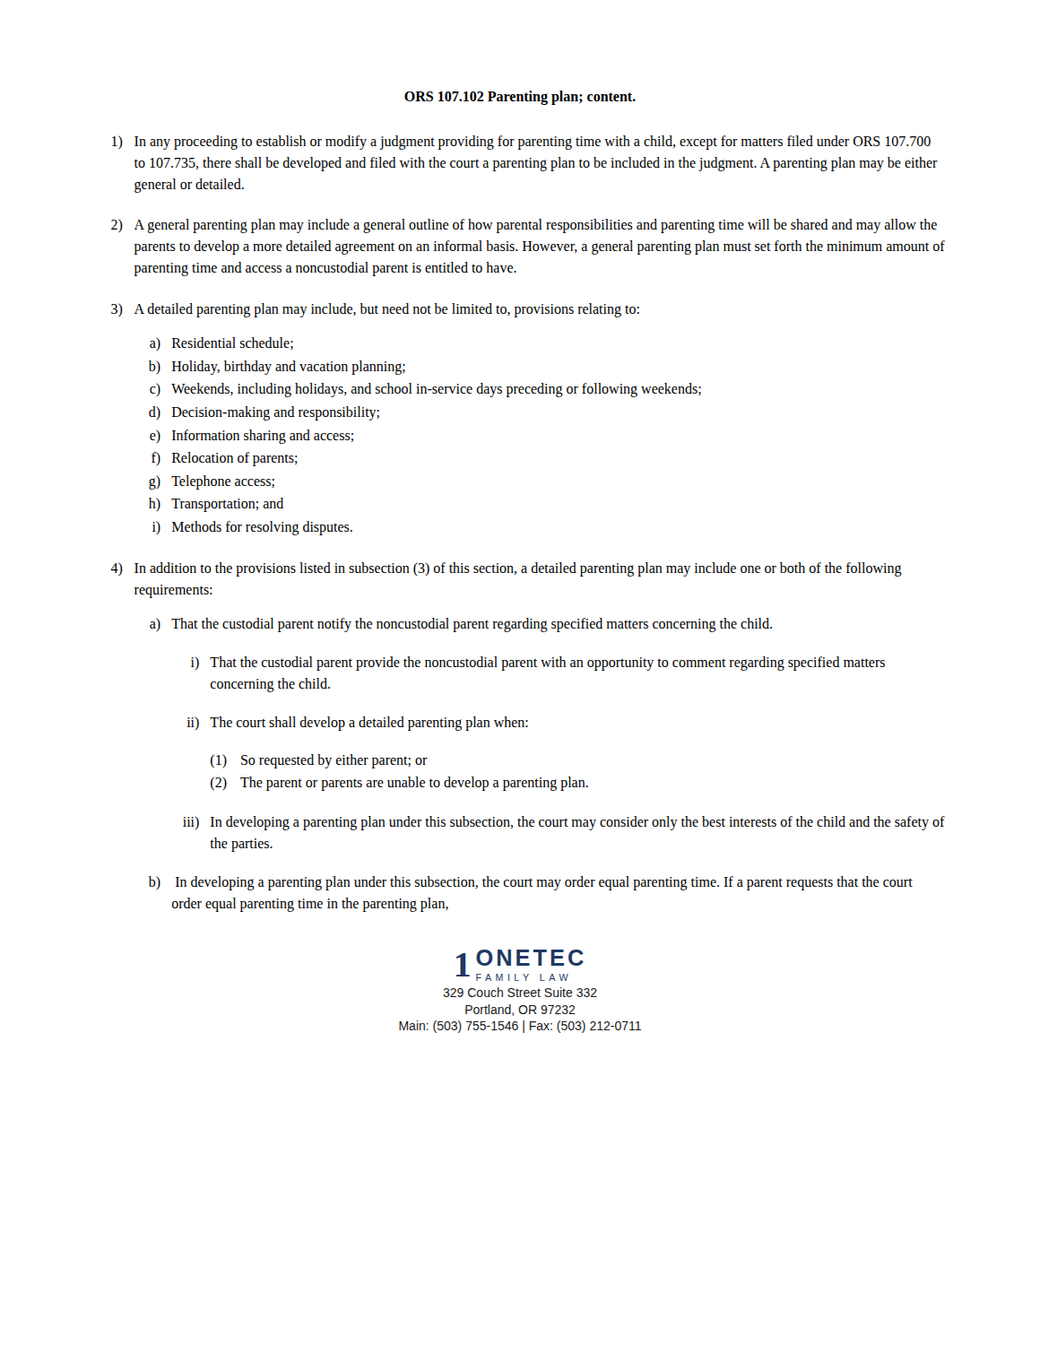ORS 107.102 Parenting plan; content.
In any proceeding to establish or modify a judgment providing for parenting time with a child, except for matters filed under ORS 107.700 to 107.735, there shall be developed and filed with the court a parenting plan to be included in the judgment. A parenting plan may be either general or detailed.
A general parenting plan may include a general outline of how parental responsibilities and parenting time will be shared and may allow the parents to develop a more detailed agreement on an informal basis. However, a general parenting plan must set forth the minimum amount of parenting time and access a noncustodial parent is entitled to have.
A detailed parenting plan may include, but need not be limited to, provisions relating to:
Residential schedule;
Holiday, birthday and vacation planning;
Weekends, including holidays, and school in-service days preceding or following weekends;
Decision-making and responsibility;
Information sharing and access;
Relocation of parents;
Telephone access;
Transportation; and
Methods for resolving disputes.
In addition to the provisions listed in subsection (3) of this section, a detailed parenting plan may include one or both of the following requirements:
That the custodial parent notify the noncustodial parent regarding specified matters concerning the child.
That the custodial parent provide the noncustodial parent with an opportunity to comment regarding specified matters concerning the child.
The court shall develop a detailed parenting plan when:
So requested by either parent; or
The parent or parents are unable to develop a parenting plan.
In developing a parenting plan under this subsection, the court may consider only the best interests of the child and the safety of the parties.
In developing a parenting plan under this subsection, the court may order equal parenting time. If a parent requests that the court order equal parenting time in the parenting plan,
1 ONETEC
FAMILY LAW
329 Couch Street Suite 332
Portland, OR 97232
Main: (503) 755-1546 | Fax: (503) 212-0711